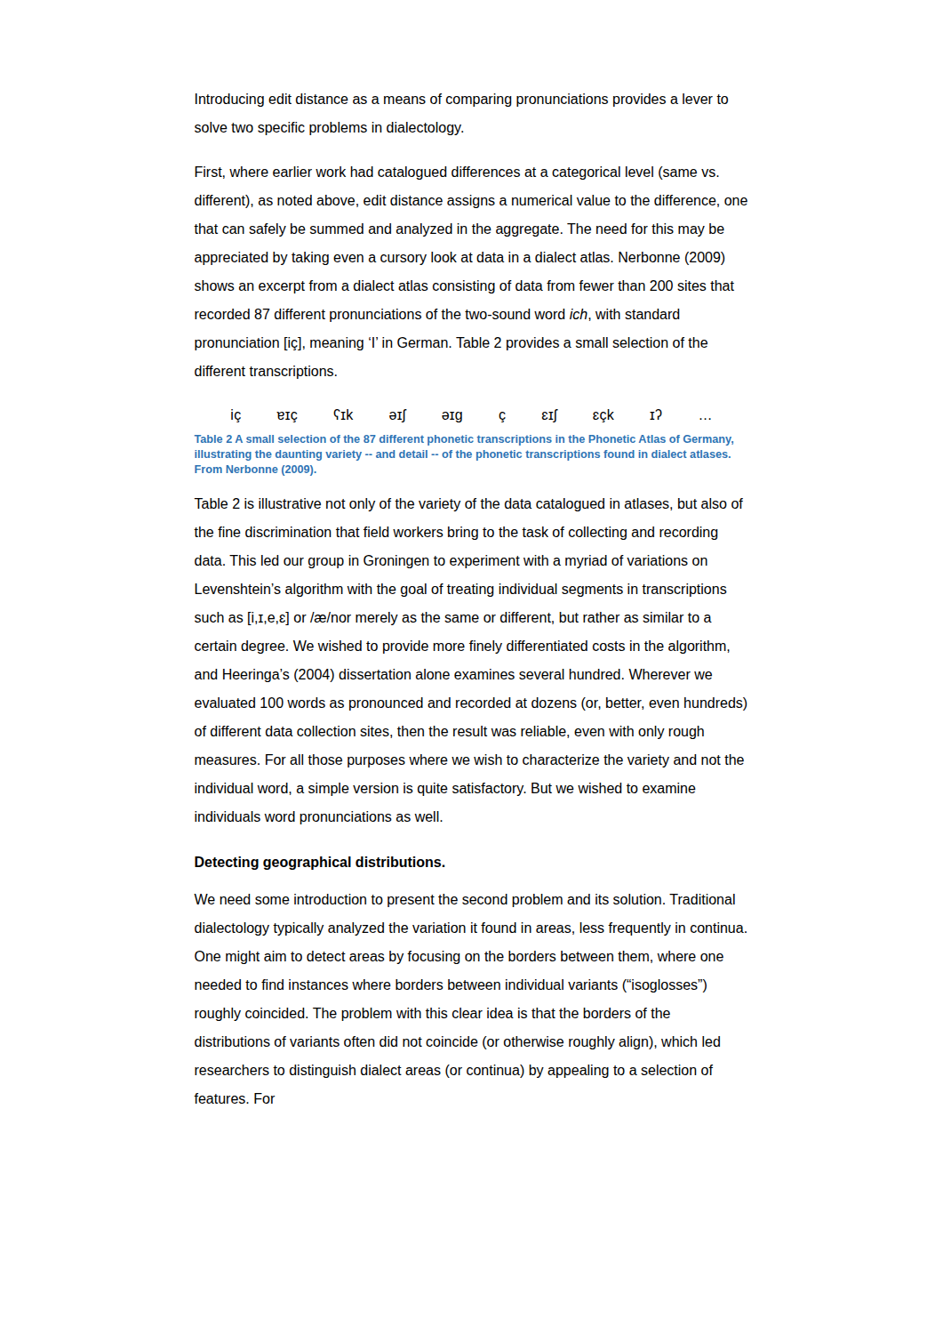Introducing edit distance as a means of comparing pronunciations provides a lever to solve two specific problems in dialectology.
First, where earlier work had catalogued differences at a categorical level (same vs. different), as noted above, edit distance assigns a numerical value to the difference, one that can safely be summed and analyzed in the aggregate. The need for this may be appreciated by taking even a cursory look at data in a dialect atlas. Nerbonne (2009) shows an excerpt from a dialect atlas consisting of data from fewer than 200 sites that recorded 87 different pronunciations of the two-sound word ich, with standard pronunciation [iç], meaning ‘I’ in German. Table 2 provides a small selection of the different transcriptions.
iç ɐɪç ʕɪk əɪʃ əɪg ç ɛɪʃ ɛçk ɪʔ …
Table 2 A small selection of the 87 different phonetic transcriptions in the Phonetic Atlas of Germany, illustrating the daunting variety -- and detail -- of the phonetic transcriptions found in dialect atlases. From Nerbonne (2009).
Table 2 is illustrative not only of the variety of the data catalogued in atlases, but also of the fine discrimination that field workers bring to the task of collecting and recording data. This led our group in Groningen to experiment with a myriad of variations on Levenshtein’s algorithm with the goal of treating individual segments in transcriptions such as [i,ɪ,e,ɛ] or /æ/nor merely as the same or different, but rather as similar to a certain degree. We wished to provide more finely differentiated costs in the algorithm, and Heeringa’s (2004) dissertation alone examines several hundred. Wherever we evaluated 100 words as pronounced and recorded at dozens (or, better, even hundreds) of different data collection sites, then the result was reliable, even with only rough measures. For all those purposes where we wish to characterize the variety and not the individual word, a simple version is quite satisfactory. But we wished to examine individuals word pronunciations as well.
Detecting geographical distributions.
We need some introduction to present the second problem and its solution. Traditional dialectology typically analyzed the variation it found in areas, less frequently in continua. One might aim to detect areas by focusing on the borders between them, where one needed to find instances where borders between individual variants (“isoglosses”) roughly coincided. The problem with this clear idea is that the borders of the distributions of variants often did not coincide (or otherwise roughly align), which led researchers to distinguish dialect areas (or continua) by appealing to a selection of features. For